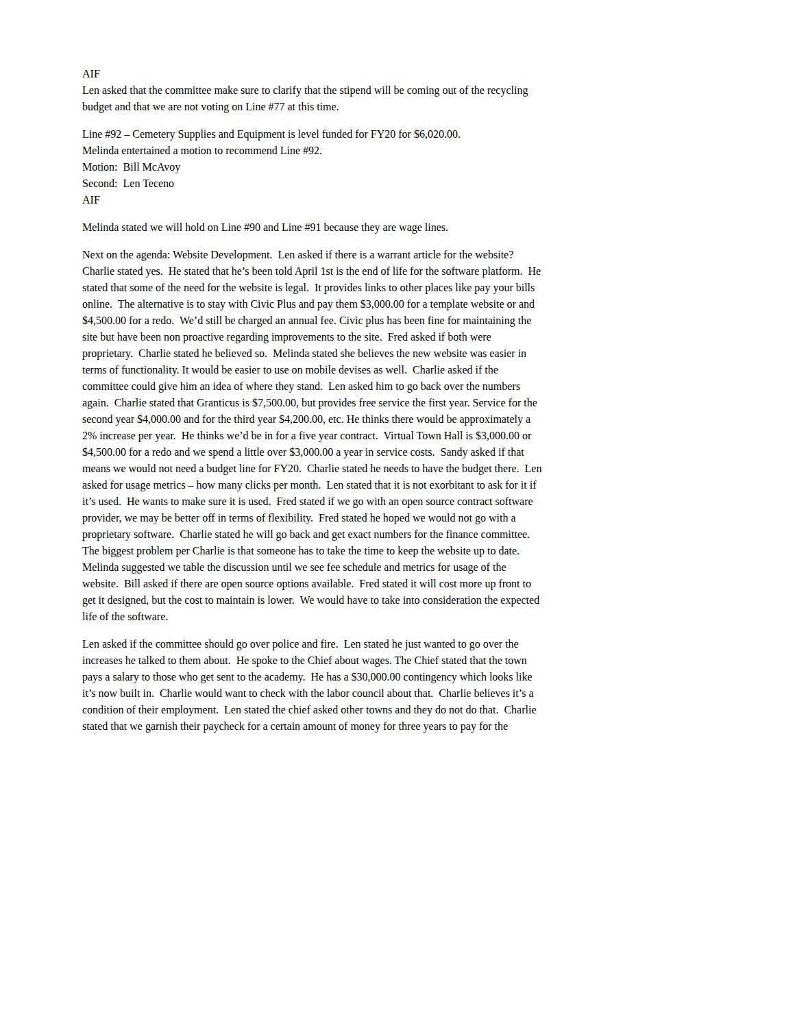AIF
Len asked that the committee make sure to clarify that the stipend will be coming out of the recycling budget and that we are not voting on Line #77 at this time.
Line #92 – Cemetery Supplies and Equipment is level funded for FY20 for $6,020.00.
Melinda entertained a motion to recommend Line #92.
Motion: Bill McAvoy
Second: Len Teceno
AIF
Melinda stated we will hold on Line #90 and Line #91 because they are wage lines.
Next on the agenda: Website Development. Len asked if there is a warrant article for the website? Charlie stated yes. He stated that he’s been told April 1st is the end of life for the software platform. He stated that some of the need for the website is legal. It provides links to other places like pay your bills online. The alternative is to stay with Civic Plus and pay them $3,000.00 for a template website or and $4,500.00 for a redo. We’d still be charged an annual fee. Civic plus has been fine for maintaining the site but have been non proactive regarding improvements to the site. Fred asked if both were proprietary. Charlie stated he believed so. Melinda stated she believes the new website was easier in terms of functionality. It would be easier to use on mobile devises as well. Charlie asked if the committee could give him an idea of where they stand. Len asked him to go back over the numbers again. Charlie stated that Granticus is $7,500.00, but provides free service the first year. Service for the second year $4,000.00 and for the third year $4,200.00, etc. He thinks there would be approximately a 2% increase per year. He thinks we’d be in for a five year contract. Virtual Town Hall is $3,000.00 or $4,500.00 for a redo and we spend a little over $3,000.00 a year in service costs. Sandy asked if that means we would not need a budget line for FY20. Charlie stated he needs to have the budget there. Len asked for usage metrics – how many clicks per month. Len stated that it is not exorbitant to ask for it if it’s used. He wants to make sure it is used. Fred stated if we go with an open source contract software provider, we may be better off in terms of flexibility. Fred stated he hoped we would not go with a proprietary software. Charlie stated he will go back and get exact numbers for the finance committee. The biggest problem per Charlie is that someone has to take the time to keep the website up to date. Melinda suggested we table the discussion until we see fee schedule and metrics for usage of the website. Bill asked if there are open source options available. Fred stated it will cost more up front to get it designed, but the cost to maintain is lower. We would have to take into consideration the expected life of the software.
Len asked if the committee should go over police and fire. Len stated he just wanted to go over the increases he talked to them about. He spoke to the Chief about wages. The Chief stated that the town pays a salary to those who get sent to the academy. He has a $30,000.00 contingency which looks like it’s now built in. Charlie would want to check with the labor council about that. Charlie believes it’s a condition of their employment. Len stated the chief asked other towns and they do not do that. Charlie stated that we garnish their paycheck for a certain amount of money for three years to pay for the